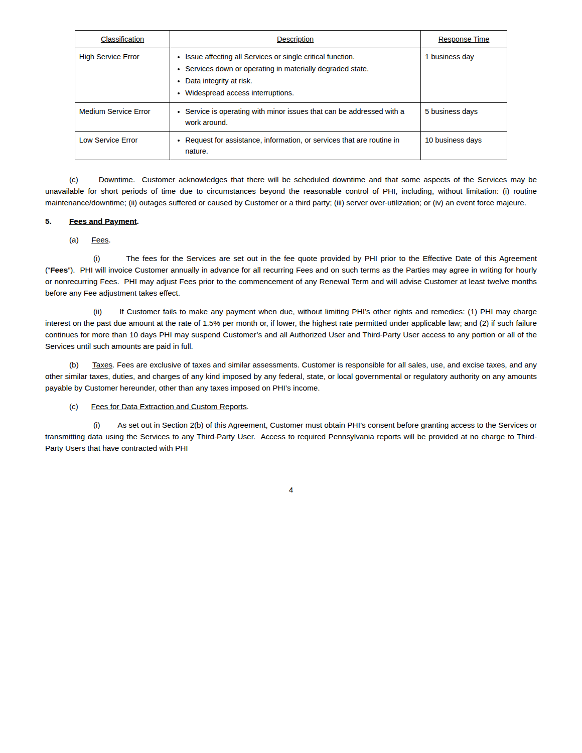| Classification | Description | Response Time |
| --- | --- | --- |
| High Service Error | Issue affecting all Services or single critical function. Services down or operating in materially degraded state. Data integrity at risk. Widespread access interruptions. | 1 business day |
| Medium Service Error | Service is operating with minor issues that can be addressed with a work around. | 5 business days |
| Low Service Error | Request for assistance, information, or services that are routine in nature. | 10 business days |
(c) Downtime. Customer acknowledges that there will be scheduled downtime and that some aspects of the Services may be unavailable for short periods of time due to circumstances beyond the reasonable control of PHI, including, without limitation: (i) routine maintenance/downtime; (ii) outages suffered or caused by Customer or a third party; (iii) server over-utilization; or (iv) an event force majeure.
5. Fees and Payment.
(a) Fees.
(i) The fees for the Services are set out in the fee quote provided by PHI prior to the Effective Date of this Agreement (“Fees”). PHI will invoice Customer annually in advance for all recurring Fees and on such terms as the Parties may agree in writing for hourly or nonrecurring Fees. PHI may adjust Fees prior to the commencement of any Renewal Term and will advise Customer at least twelve months before any Fee adjustment takes effect.
(ii) If Customer fails to make any payment when due, without limiting PHI’s other rights and remedies: (1) PHI may charge interest on the past due amount at the rate of 1.5% per month or, if lower, the highest rate permitted under applicable law; and (2) if such failure continues for more than 10 days PHI may suspend Customer’s and all Authorized User and Third-Party User access to any portion or all of the Services until such amounts are paid in full.
(b) Taxes. Fees are exclusive of taxes and similar assessments. Customer is responsible for all sales, use, and excise taxes, and any other similar taxes, duties, and charges of any kind imposed by any federal, state, or local governmental or regulatory authority on any amounts payable by Customer hereunder, other than any taxes imposed on PHI’s income.
(c) Fees for Data Extraction and Custom Reports.
(i) As set out in Section 2(b) of this Agreement, Customer must obtain PHI’s consent before granting access to the Services or transmitting data using the Services to any Third-Party User. Access to required Pennsylvania reports will be provided at no charge to Third-Party Users that have contracted with PHI
4